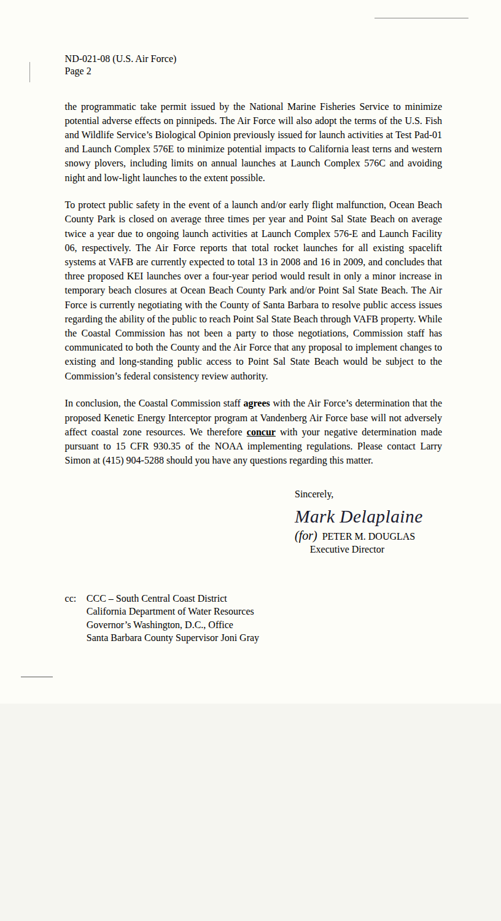ND-021-08 (U.S. Air Force)
Page 2
the programmatic take permit issued by the National Marine Fisheries Service to minimize potential adverse effects on pinnipeds. The Air Force will also adopt the terms of the U.S. Fish and Wildlife Service’s Biological Opinion previously issued for launch activities at Test Pad-01 and Launch Complex 576E to minimize potential impacts to California least terns and western snowy plovers, including limits on annual launches at Launch Complex 576C and avoiding night and low-light launches to the extent possible.
To protect public safety in the event of a launch and/or early flight malfunction, Ocean Beach County Park is closed on average three times per year and Point Sal State Beach on average twice a year due to ongoing launch activities at Launch Complex 576-E and Launch Facility 06, respectively. The Air Force reports that total rocket launches for all existing spacelift systems at VAFB are currently expected to total 13 in 2008 and 16 in 2009, and concludes that three proposed KEI launches over a four-year period would result in only a minor increase in temporary beach closures at Ocean Beach County Park and/or Point Sal State Beach. The Air Force is currently negotiating with the County of Santa Barbara to resolve public access issues regarding the ability of the public to reach Point Sal State Beach through VAFB property. While the Coastal Commission has not been a party to those negotiations, Commission staff has communicated to both the County and the Air Force that any proposal to implement changes to existing and long-standing public access to Point Sal State Beach would be subject to the Commission’s federal consistency review authority.
In conclusion, the Coastal Commission staff agrees with the Air Force’s determination that the proposed Kenetic Energy Interceptor program at Vandenberg Air Force base will not adversely affect coastal zone resources. We therefore concur with your negative determination made pursuant to 15 CFR 930.35 of the NOAA implementing regulations. Please contact Larry Simon at (415) 904-5288 should you have any questions regarding this matter.
Sincerely,
Mark Delaplaine
(for) PETER M. DOUGLAS
Executive Director
cc: CCC – South Central Coast District
California Department of Water Resources
Governor’s Washington, D.C., Office
Santa Barbara County Supervisor Joni Gray